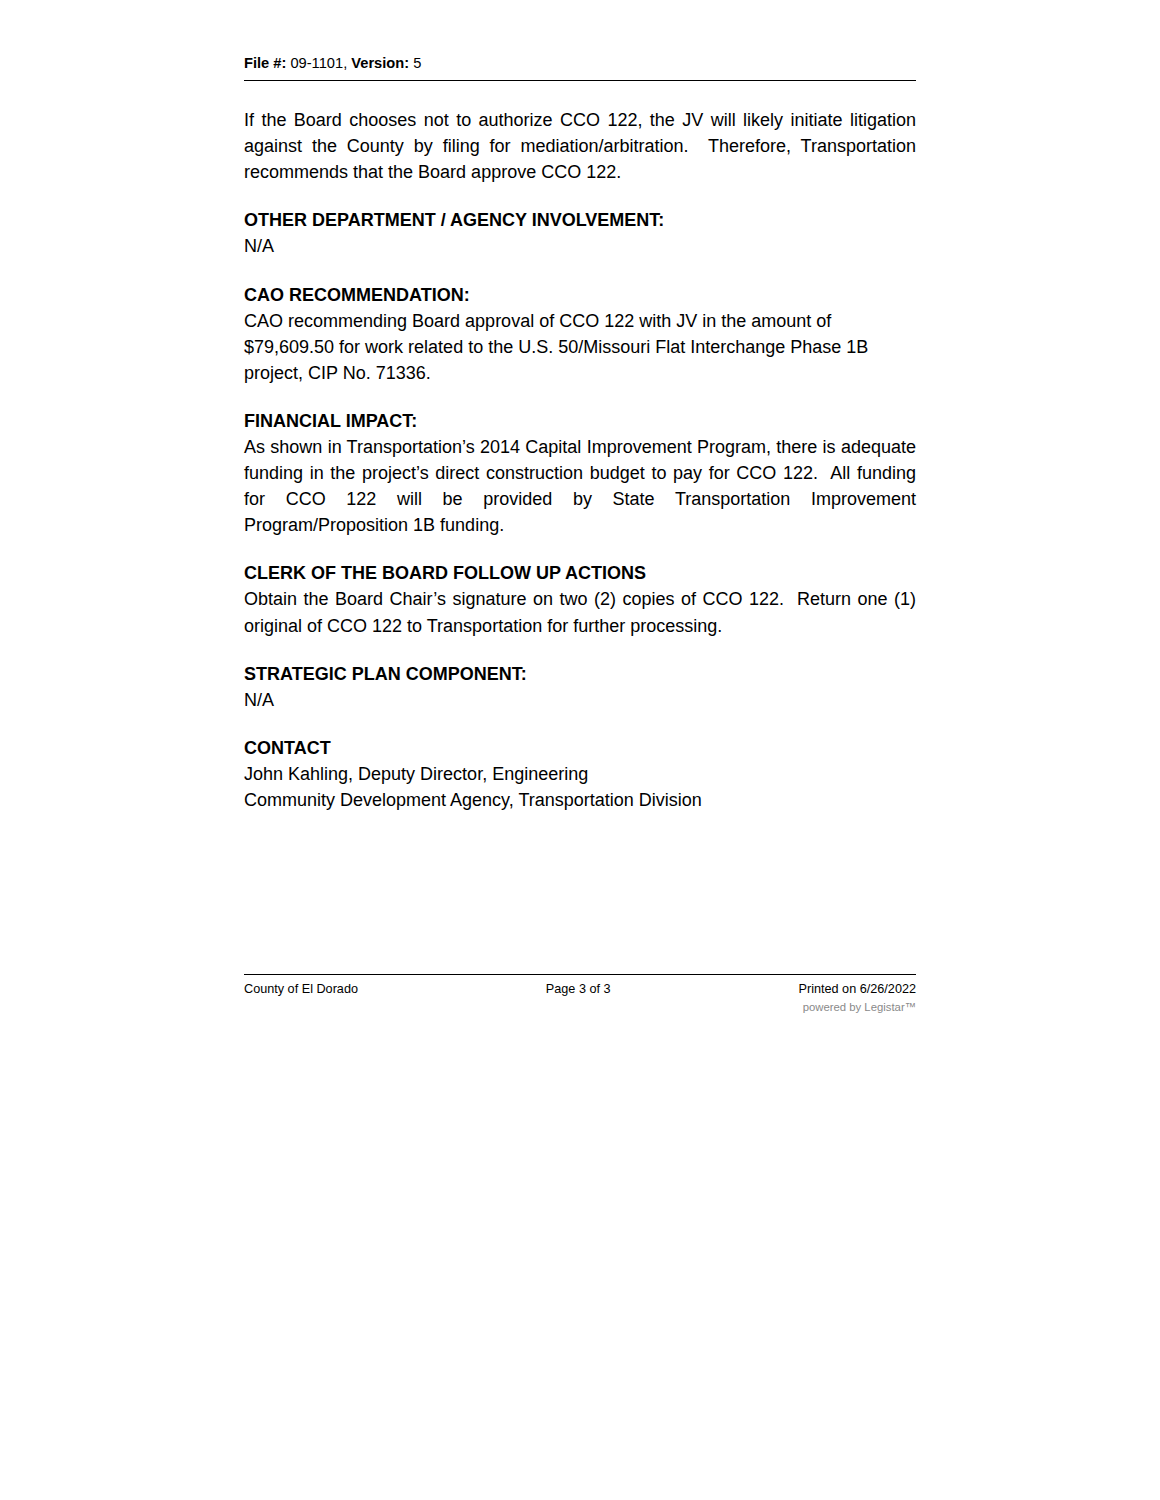File #: 09-1101, Version: 5
If the Board chooses not to authorize CCO 122, the JV will likely initiate litigation against the County by filing for mediation/arbitration. Therefore, Transportation recommends that the Board approve CCO 122.
OTHER DEPARTMENT / AGENCY INVOLVEMENT:
N/A
CAO RECOMMENDATION:
CAO recommending Board approval of CCO 122 with JV in the amount of $79,609.50 for work related to the U.S. 50/Missouri Flat Interchange Phase 1B project, CIP No. 71336.
FINANCIAL IMPACT:
As shown in Transportation’s 2014 Capital Improvement Program, there is adequate funding in the project’s direct construction budget to pay for CCO 122. All funding for CCO 122 will be provided by State Transportation Improvement Program/Proposition 1B funding.
CLERK OF THE BOARD FOLLOW UP ACTIONS
Obtain the Board Chair’s signature on two (2) copies of CCO 122. Return one (1) original of CCO 122 to Transportation for further processing.
STRATEGIC PLAN COMPONENT:
N/A
CONTACT
John Kahling, Deputy Director, Engineering
Community Development Agency, Transportation Division
County of El Dorado
Page 3 of 3
Printed on 6/26/2022
powered by Legistar™